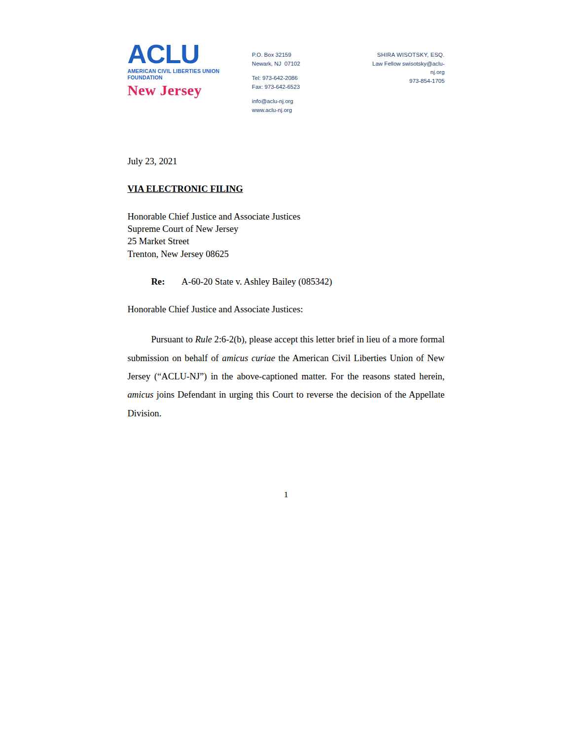ACLU
AMERICAN CIVIL LIBERTIES UNION
FOUNDATION
New Jersey
P.O. Box 32159
Newark, NJ 07102 Tel: 973-642-2086
Fax: 973-642-6523 info@aclu-nj.org
www.aclu-nj.org
SHIRA WISOTSKY, ESQ.
Law Fellow swisotsky@aclu-nj.org
973-854-1705
July 23, 2021
VIA ELECTRONIC FILING
Honorable Chief Justice and Associate Justices
Supreme Court of New Jersey
25 Market Street
Trenton, New Jersey 08625
Re: A-60-20 State v. Ashley Bailey (085342)
Honorable Chief Justice and Associate Justices:
Pursuant to Rule 2:6-2(b), please accept this letter brief in lieu of a more formal submission on behalf of amicus curiae the American Civil Liberties Union of New Jersey (“ACLU-NJ”) in the above-captioned matter. For the reasons stated herein, amicus joins Defendant in urging this Court to reverse the decision of the Appellate Division.
1